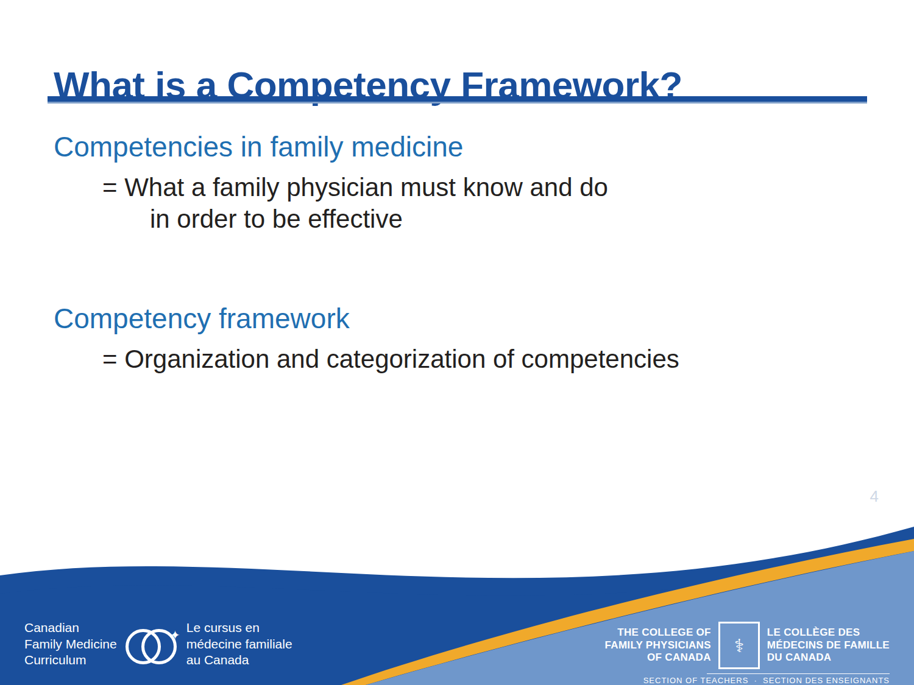What is a Competency Framework?
Competencies in family medicine
= What a family physician must know and do in order to be effective
Competency framework
= Organization and categorization of competencies
4
Canadian
Family Medicine
Curriculum
✦
Le cursus en
médecine familiale
au Canada
THE COLLEGE OF
FAMILY PHYSICIANS
OF CANADA
⚕
LE COLLÈGE DES
MÉDECINS DE FAMILLE
DU CANADA
SECTION OF TEACHERS · SECTION DES ENSEIGNANTS